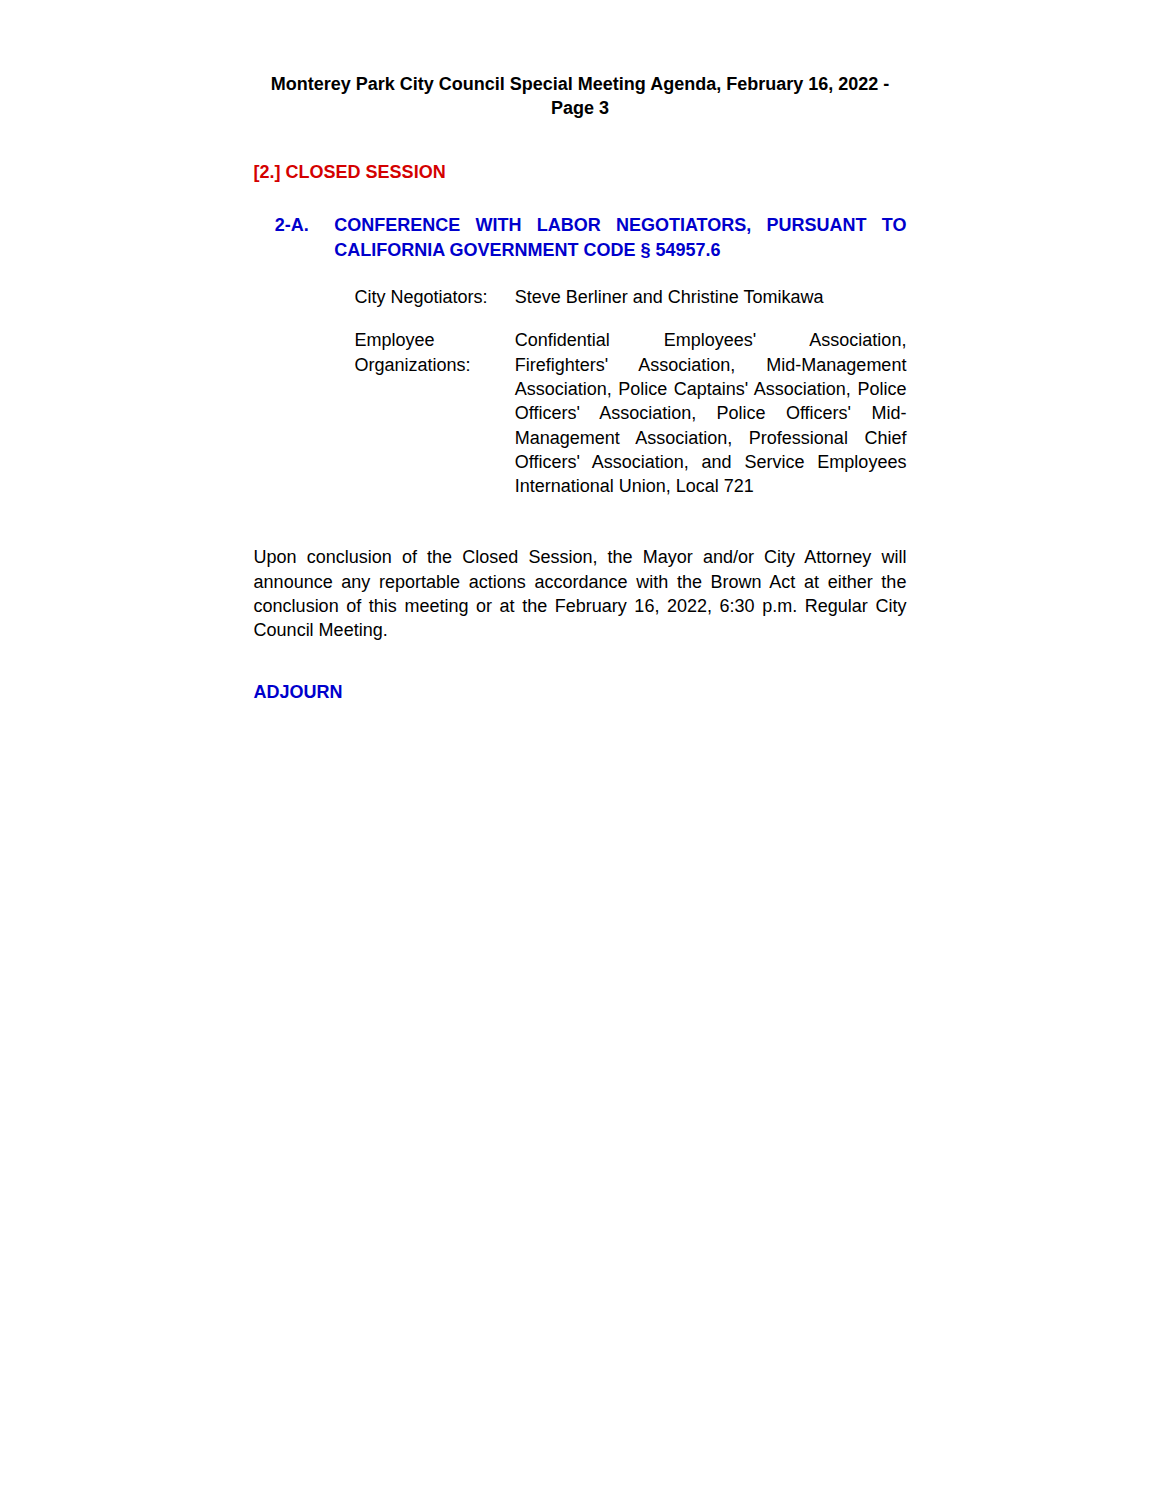Monterey Park City Council Special Meeting Agenda, February 16, 2022 - Page 3
[2.] CLOSED SESSION
2-A.
CONFERENCE WITH LABOR NEGOTIATORS, PURSUANT TO CALIFORNIA GOVERNMENT CODE § 54957.6
| City Negotiators: | Steve Berliner and Christine Tomikawa |
| Employee Organizations: | Confidential Employees' Association, Firefighters' Association, Mid-Management Association, Police Captains' Association, Police Officers' Association, Police Officers' Mid-Management Association, Professional Chief Officers' Association, and Service Employees International Union, Local 721 |
Upon conclusion of the Closed Session, the Mayor and/or City Attorney will announce any reportable actions accordance with the Brown Act at either the conclusion of this meeting or at the February 16, 2022, 6:30 p.m. Regular City Council Meeting.
ADJOURN